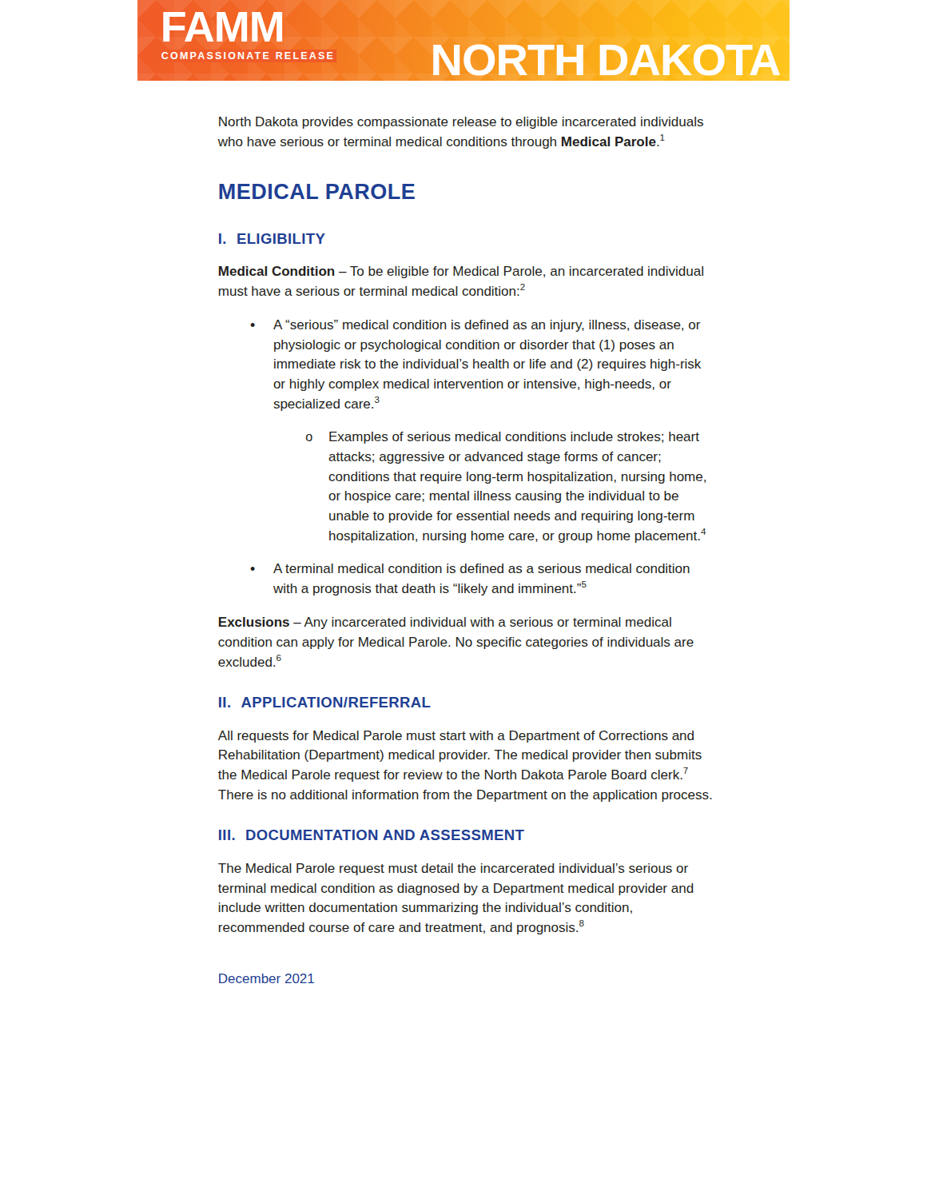FAMM COMPASSIONATE RELEASE
NORTH DAKOTA
North Dakota provides compassionate release to eligible incarcerated individuals who have serious or terminal medical conditions through Medical Parole.1
MEDICAL PAROLE
I. ELIGIBILITY
Medical Condition – To be eligible for Medical Parole, an incarcerated individual must have a serious or terminal medical condition:2
A “serious” medical condition is defined as an injury, illness, disease, or physiologic or psychological condition or disorder that (1) poses an immediate risk to the individual’s health or life and (2) requires high-risk or highly complex medical intervention or intensive, high-needs, or specialized care.3
Examples of serious medical conditions include strokes; heart attacks; aggressive or advanced stage forms of cancer; conditions that require long-term hospitalization, nursing home, or hospice care; mental illness causing the individual to be unable to provide for essential needs and requiring long-term hospitalization, nursing home care, or group home placement.4
A terminal medical condition is defined as a serious medical condition with a prognosis that death is “likely and imminent.”5
Exclusions – Any incarcerated individual with a serious or terminal medical condition can apply for Medical Parole. No specific categories of individuals are excluded.6
II. APPLICATION/REFERRAL
All requests for Medical Parole must start with a Department of Corrections and Rehabilitation (Department) medical provider. The medical provider then submits the Medical Parole request for review to the North Dakota Parole Board clerk.7 There is no additional information from the Department on the application process.
III. DOCUMENTATION AND ASSESSMENT
The Medical Parole request must detail the incarcerated individual’s serious or terminal medical condition as diagnosed by a Department medical provider and include written documentation summarizing the individual’s condition, recommended course of care and treatment, and prognosis.8
December 2021